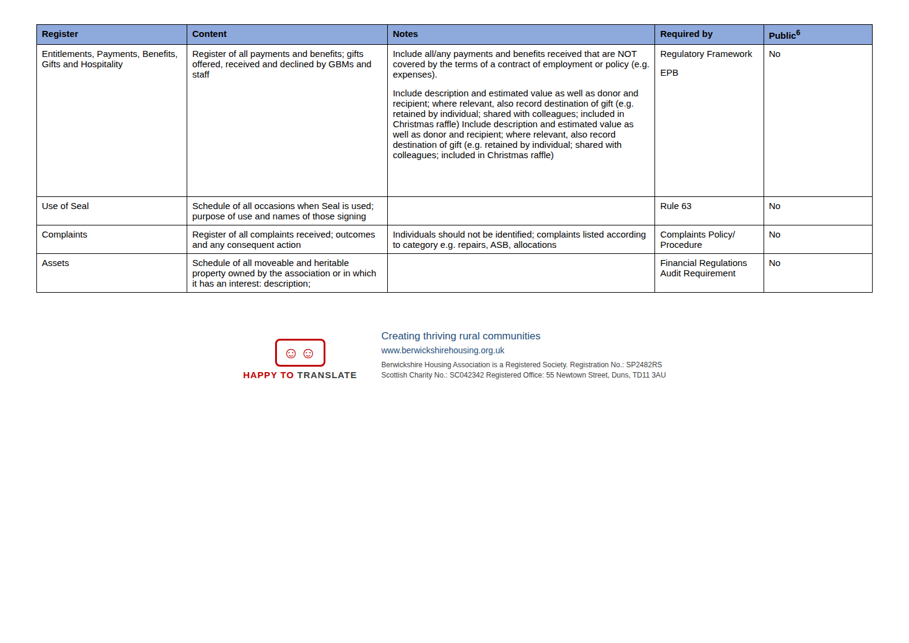| Register | Content | Notes | Required by | Public 6 |
| --- | --- | --- | --- | --- |
| Entitlements, Payments, Benefits, Gifts and Hospitality | Register of all payments and benefits; gifts offered, received and declined by GBMs and staff | Include all/any payments and benefits received that are NOT covered by the terms of a contract of employment or policy (e.g. expenses). Include description and estimated value as well as donor and recipient; where relevant, also record destination of gift (e.g. retained by individual; shared with colleagues; included in Christmas raffle) Include description and estimated value as well as donor and recipient; where relevant, also record destination of gift (e.g. retained by individual; shared with colleagues; included in Christmas raffle) | Regulatory Framework EPB | No |
| Use of Seal | Schedule of all occasions when Seal is used; purpose of use and names of those signing | | Rule 63 | No |
| Complaints | Register of all complaints received; outcomes and any consequent action | Individuals should not be identified; complaints listed according to category e.g. repairs, ASB, allocations | Complaints Policy/ Procedure | No |
| Assets | Schedule of all moveable and heritable property owned by the association or in which it has an interest: description; | | Financial Regulations Audit Requirement | No |
☺☺
HAPPY TO TRANSLATE
Creating thriving rural communities
www.berwickshirehousing.org.uk
Berwickshire Housing Association is a Registered Society. Registration No.: SP2482RS
Scottish Charity No.: SC042342 Registered Office: 55 Newtown Street, Duns, TD11 3AU